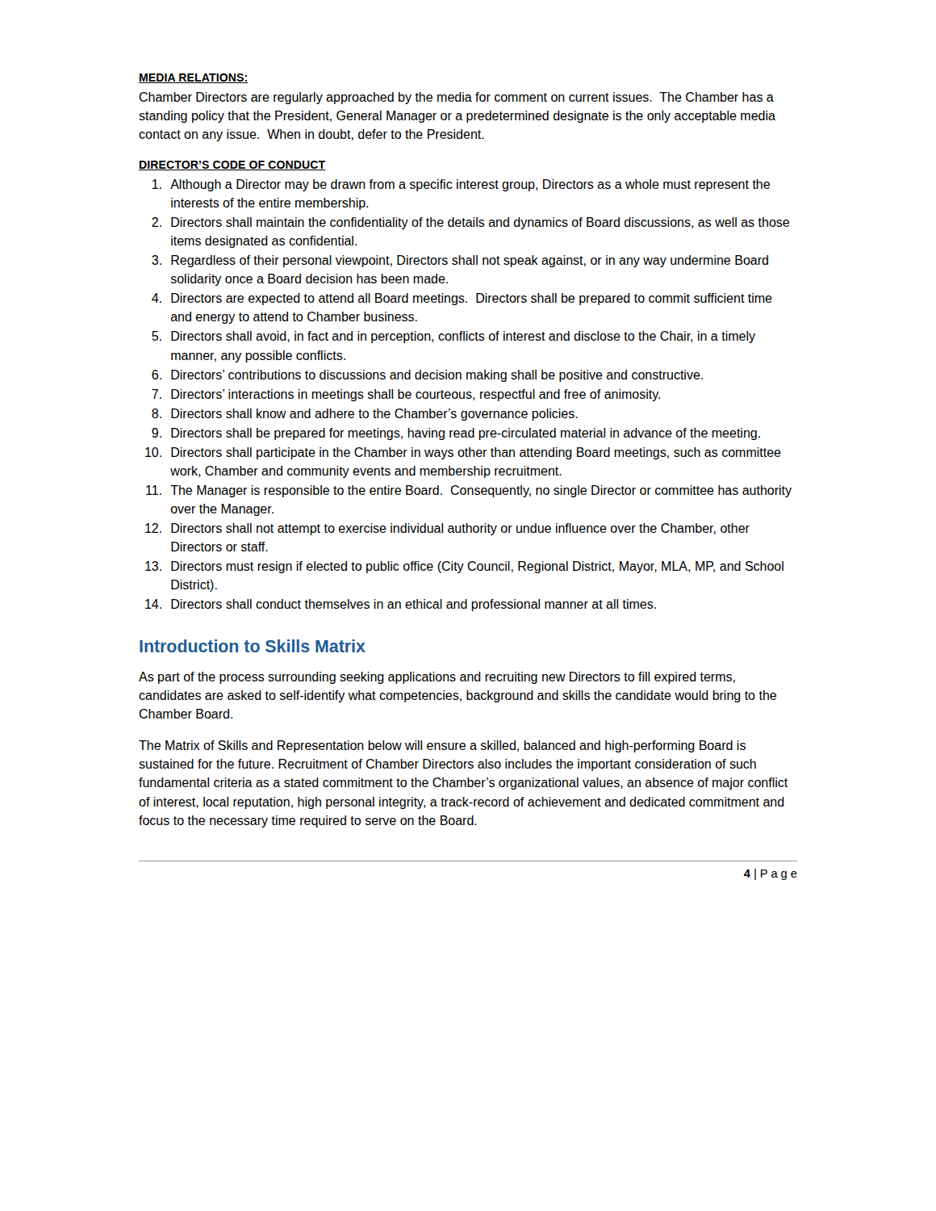MEDIA RELATIONS:
Chamber Directors are regularly approached by the media for comment on current issues. The Chamber has a standing policy that the President, General Manager or a predetermined designate is the only acceptable media contact on any issue. When in doubt, defer to the President.
DIRECTOR’S CODE OF CONDUCT
Although a Director may be drawn from a specific interest group, Directors as a whole must represent the interests of the entire membership.
Directors shall maintain the confidentiality of the details and dynamics of Board discussions, as well as those items designated as confidential.
Regardless of their personal viewpoint, Directors shall not speak against, or in any way undermine Board solidarity once a Board decision has been made.
Directors are expected to attend all Board meetings. Directors shall be prepared to commit sufficient time and energy to attend to Chamber business.
Directors shall avoid, in fact and in perception, conflicts of interest and disclose to the Chair, in a timely manner, any possible conflicts.
Directors’ contributions to discussions and decision making shall be positive and constructive.
Directors’ interactions in meetings shall be courteous, respectful and free of animosity.
Directors shall know and adhere to the Chamber’s governance policies.
Directors shall be prepared for meetings, having read pre-circulated material in advance of the meeting.
Directors shall participate in the Chamber in ways other than attending Board meetings, such as committee work, Chamber and community events and membership recruitment.
The Manager is responsible to the entire Board. Consequently, no single Director or committee has authority over the Manager.
Directors shall not attempt to exercise individual authority or undue influence over the Chamber, other Directors or staff.
Directors must resign if elected to public office (City Council, Regional District, Mayor, MLA, MP, and School District).
Directors shall conduct themselves in an ethical and professional manner at all times.
Introduction to Skills Matrix
As part of the process surrounding seeking applications and recruiting new Directors to fill expired terms, candidates are asked to self-identify what competencies, background and skills the candidate would bring to the Chamber Board.
The Matrix of Skills and Representation below will ensure a skilled, balanced and high-performing Board is sustained for the future. Recruitment of Chamber Directors also includes the important consideration of such fundamental criteria as a stated commitment to the Chamber’s organizational values, an absence of major conflict of interest, local reputation, high personal integrity, a track-record of achievement and dedicated commitment and focus to the necessary time required to serve on the Board.
4 | P a g e